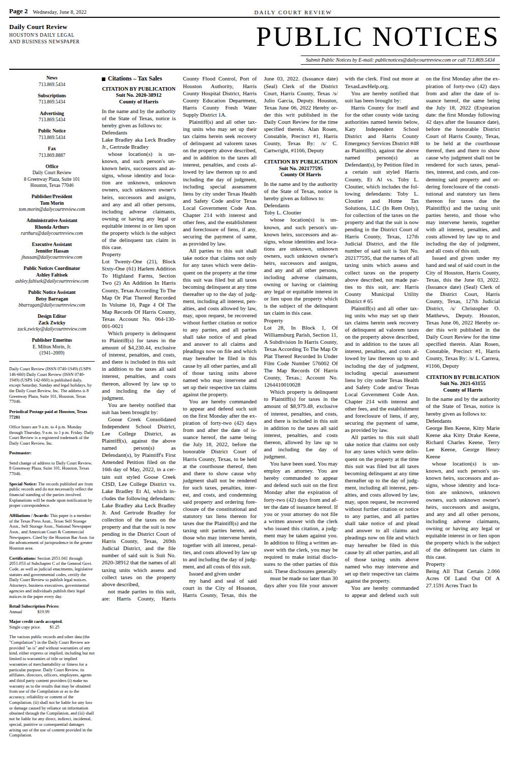Page 2
Wednesday, June 8, 2022
Daily Court Review
Daily Court Review
Houston's Daily Legal
and Business Newspaper
Public Notices
Submit Public Notices by E-mail: publicnotices@dailycourtreview.com or call 713.869.5434
News
713.869.5434
Subscriptions
713.869.5434
Advertising
713.869.5434
Public Notice
713.869.5434
Fax
713.869.8887
Office
Daily Court Review
8 Greenway Plaza, Suite 101
Houston, Texas 77046
Publisher/President
Tom Morin
tom.morin@dailycourtreview.com
Administrative Assistant
Rhonda Arthurs
rarthurs@dailycourtreview.com
Executive Assistant
Jennifer Hassan
jhassan@dailycourtreview.com
Public Notices Coordinator
Ashley Faltisek
ashley.faltisek@dailycourtreview.com
Public Notice Assistant
Betsy Barragan
bbarragan@dailycourtreview.com
Design Editor
Zack Zwicky
zack.zwicky@dailycourtreview.com
Publisher Emeritus
E. Milton Morin, Jr.
(1941–2009)
Daily Court Review (ISSN 0740-1949) (USPS 146-660) Daily Court Review (ISSN 0740-1949) (USPS 142-660) is published daily, except Saturday, Sunday and legal holidays, by the Daily Court Review, Inc. The address is 8 Greenway Plaza, Suite 101, Houston, Texas 77046.
Periodical Postage paid at Houston, Texas 77201
Office hours are 9 a.m. to 4 p.m. Monday through Thursday, 9 a.m. to 1 p.m. Friday. Daily Court Review is a registered trademark of the Daily Court Review, Inc.
Postmaster:
Send change of address to Daily Court Review, 8 Greenway Plaza, Suite 101, Houston, Texas 77046.
Special Notice: The records published are from public records and do not necessarily reflect the financial standing of the parties involved. Explanations will be made upon notification by proper correspondence.
Affiliations / Awards: This paper is a member of the Texas Press Assn., Texas Self Storage Assn., Self Storage Assn., National Newspaper Assn., and American Court & Commercial Newspapers. Cited by the Houston Bar Assn. for the advancement of jurisprudence in the greater Houston area.
Certifications: Section 2051.041 through 2051.053 of Subchapter C of the General Govt. Code, as well as judicial enactments, legislative statutes and governmental codes, certify the Daily Court Review to publish legal notices. Attorneys, business executives, governmental agencies and individuals publish their legal notices in the paper every day.
Retail Subscription Prices:
Annual $19.99
Major credit cards accepted.
Single copy price. $1.25
The various public records and other data (the "Compilation") in the Daily Court Review are provided "as is" and without warranties of any kind, either express or implied, including but not limited to warranties of title or implied warranties of merchantability or fitness for a particular purpose. Daily Court Review, its affiliates, directors, officers, employees, agents and third party content providers (i) make no warranty as to the results that may be obtained from use of the Compilation or as to the accuracy, reliability or content of the Compilation, (ii) shall not be liable for any loss or damage caused by reliance on information obtained through the Compilation, and (iii) shall not be liable for any direct, indirect, incidental, special, punitive or consequential damages arising out of the use of content provided in the Compilation.
Citations – Tax Sales
CITATION BY PUBLICATION
Suit No. 2020-38912
County of Harris
In the name and by the authority of the State of Texas, notice is hereby given as follows to:
Defendants
Lake Bradley aka Leck Bradley Jr., Gertrude Bradley
whose location(s) is unknown, and such person's unknown heirs, successors and assigns, whose identity and location are unknown, unknown owners, such unknown owner's heirs, successors and assigns, and any and all other persons, including adverse claimants, owning or having any legal or equitable interest in or lien upon the property which is the subject of the delinquent tax claim in this case.
Property
Lot Twenty-One (21), Block Sixty-One (61) Harlem Addition To Highland Farms, Section Two (2) An Addition In Harris County, Texas According To The Map Or Plat Thereof Recorded In Volume 16, Page 4 Of The Map Records Of Harris County, Texas Account No. 064-130-001-0021
Which property is delinquent to Plaintiff(s) for taxes in the amount of $4,230.44, exclusive of interest, penalties, and costs, and there is included in this suit in addition to the taxes all said interest, penalties, and costs thereon, allowed by law up to and including the day of judgment.
You are hereby notified that suit has been brought by:
Goose Creek Consolidated Independent School District, Lee College District, as Plaintiff(s), against the above named person(s) as Defendant(s), by Plaintiff's First Amended Petition filed on the 16th day of May, 2022, in a certain suit styled Goose Creek CISD, Lee College District vs. Lake Bradley Et Al, which includes the following defendants: Lake Bradley aka Leck Bradley Jr. And Gertrude Bradley for collection of the taxes on the property and that the suit is now pending in the District Court of Harris County, Texas, 269th Judicial District, and the file number of said suit is Suit No. 2020-38912 that the names of all taxing units which assess and collect taxes on the property above described,
not made parties to this suit, are: Harris County, Harris County Flood Control, Port of Houston Authority, Harris County Hospital District, Harris County Education Department, Harris County Fresh Water Supply District 1A.
Plaintiff(s) and all other taxing units who may set up their tax claims herein seek recovery of delinquent ad valorem taxes on the property above described, and in addition to the taxes all interest, penalties, and costs allowed by law thereon up to and including the day of judgment, including special assessment liens by city under Texas Health and Safety Code and/or Texas Local Government Code Ann. Chapter 214 with interest and other fees, and the establishment and foreclosure of liens, if any, securing the payment of same, as provided by law.
All parties to this suit shall take notice that claims not only for any taxes which were delinquent on the property at the time this suit was filed but all taxes becoming delinquent at any time thereafter up to the day of judgment, including all interest, penalties, and costs allowed by law, may, upon request, be recovered without further citation or notice to any parties, and all parties shall take notice of and plead and answer to all claims and pleadings now on file and which may hereafter be filed in this cause by all other parties, and all of those taxing units above named who may intervene and set up their respective tax claims against the property.
You are hereby commanded to appear and defend such suit on the first Monday after the expiration of forty-two (42) days from and after the date of issuance hereof, the same being the July 18, 2022, before the honorable District Court of Harris County, Texas, to be held at the courthouse thereof, then and there to show cause why judgment shall not be rendered for such taxes, penalties, interest, and costs, and condemning said property and ordering foreclosure of the constitutional and statutory tax liens thereon for taxes due the Plaintiff(s) and the taxing unit parties hereto, and those who may intervene herein, together with all interest, penalties, and costs allowed by law up to and including the day of judgment, and all costs of this suit.
Issued and given under
my hand and seal of said court in the City of Houston, Harris County, Texas, this the June 03, 2022. (Issuance date) (Seal) Clerk of the District Court, Harris County, Texas /s/ Julio Garcia, Deputy. Houston, Texas June 06, 2022 Hereby order this writ published in the Daily Court Review for the time specified therein. Alan Rosen, Constable, Precinct #1, Harris County, Texas By: /s/ C. Cartwright, #1166, Deputy
CITATION BY PUBLICATION
Suit No. 202177595
County Of Harris
In the name and by the authority of the State of Texas, notice is hereby given as follows to:
Defendants
Toby L. Cloutier
whose location(s) is unknown, and such person's unknown heirs, successors and assigns, whose identities and locations are unknown, unknown owners, such unknown owner's heirs, successors and assigns, and any and all other persons, including adverse claimants, owning or having or claiming any legal or equitable interest in or lien upon the property which is the subject of the delinquent tax claim in this case.
Property
Lot 28, In Block 1, Of Williamsburg Parish, Section 11, A Subdivision In Harris County, Texas According To The Map Or Plat Thereof Recorded In Under Film Code Number 576002 Of The Map Records Of Harris County, Texas.; Account No. 1264410010028
Which property is delinquent to Plaintiff(s) for taxes in the amount of $8,979.48, exclusive of interest, penalties, and costs, and there is included in this suit in addition to the taxes all said interest, penalties, and costs thereon, allowed by law up to and including the day of judgment.
You have been sued. You may employ an attorney. You are hereby commanded to appear and defend such suit on the first Monday after the expiration of forty-two (42) days from and after the date of issuance hereof. If you or your attorney do not file a written answer with the clerk who issued this citation, a judgment may be taken against you. In addition to filing a written answer with the clerk, you may be required to make initial disclosures to the other parties of this suit. These disclosures generally
must be made no later than 30 days after you file your answer with the clerk. Find out more at TexasLawHelp.org.
You are hereby notified that suit has been brought by:
Harris County for itself and for the other county wide taxing authorities named herein below, Katy Independent School District and Harris County Emergency Services District #48 as Plaintiff(s), against the above named person(s) as Defendant(s), by Petition filed in a certain suit styled Harris County, Et Al vs. Toby L. Cloutier, which includes the following defendants: Toby L. Cloutier and Home Tax Solutions, LLC (In Rem Only), for collection of the taxes on the property and that the suit is now pending in the District Court of Harris County, Texas, 127th Judicial District, and the file number of said suit is Suit No. 202177595, that the names of all taxing units which assess and collect taxes on the property above described, not made parties to this suit, are: Harris County Municipal Utility District # 65
Plaintiff(s) and all other taxing units who may set up their tax claims herein seek recovery of delinquent ad valorem taxes on the property above described, and in addition to the taxes all interest, penalties, and costs allowed by law thereon up to and including the day of judgment, including special assessment liens by city under Texas Health and Safety Code and/or Texas Local Government Code Ann. Chapter 214 with interest and other fees, and the establishment and foreclosure of liens, if any, securing the payment of same, as provided by law.
All parties to this suit shall take notice that claims not only for any taxes which were delinquent on the property at the time this suit was filed but all taxes becoming delinquent at any time thereafter up to the day of judgment, including all interest, penalties, and costs allowed by law, may, upon request, be recovered without further citation or notice to any parties, and all parties shall take notice of and plead and answer to all claims and pleadings now on file and which may hereafter be filed in this cause by all other parties, and all of those taxing units above named who may intervene and set up their respective tax claims against the property.
You are hereby commanded to appear and defend such suit on the first Monday after the expiration of forty-two (42) days from and after the date of issuance hereof, the same being the July 18, 2022 (Expiration date: the first Monday following 42 days after the Issuance date), before the honorable District Court of Harris County, Texas, to be held at the courthouse thereof, then and there to show cause why judgment shall not be rendered for such taxes, penalties, interest, and costs, and condemning said property and ordering foreclosure of the constitutional and statutory tax liens thereon for taxes due the Plaintiff(s) and the taxing unit parties hereto, and those who may intervene herein, together with all interest, penalties, and costs allowed by law up to and including the day of judgment, and all costs of this suit.
Issued and given under my hand and seal of said court in the City of Houston, Harris County, Texas, this the June 03, 2022. (Issuance date) (Seal) Clerk of the District Court, Harris County, Texas, 127th Judicial District, /s/ Christopher O. Matthews, Deputy. Houston, Texas June 06, 2022 Hereby order this writ published in the Daily Court Review for the time specified therein. Alan Rosen, Constable, Precinct #1, Harris County, Texas By: /s/ L. Carrera, #1166, Deputy
CITATION BY PUBLICATION
Suit No. 2021-63155
County of Harris
In the name and by the authority of the State of Texas, notice is hereby given as follows to:
Defendants
George Ben Keene, Kitty Marie Keene aka Kitty Drake Keene, Richard Charles Keene, Terry Lee Keene, George Henry Keene
whose location(s) is unknown, and such person's unknown heirs, successors and assigns, whose identity and location are unknown, unknown owners, such unknown owner's heirs, successors and assigns, and any and all other persons, including adverse claimants, owning or having any legal or equitable interest in or lien upon the property which is the subject of the delinquent tax claim in this case.
Property
Being All That Certain 2.066 Acres Of Land Out Of A 27.1591 Acres Tract In